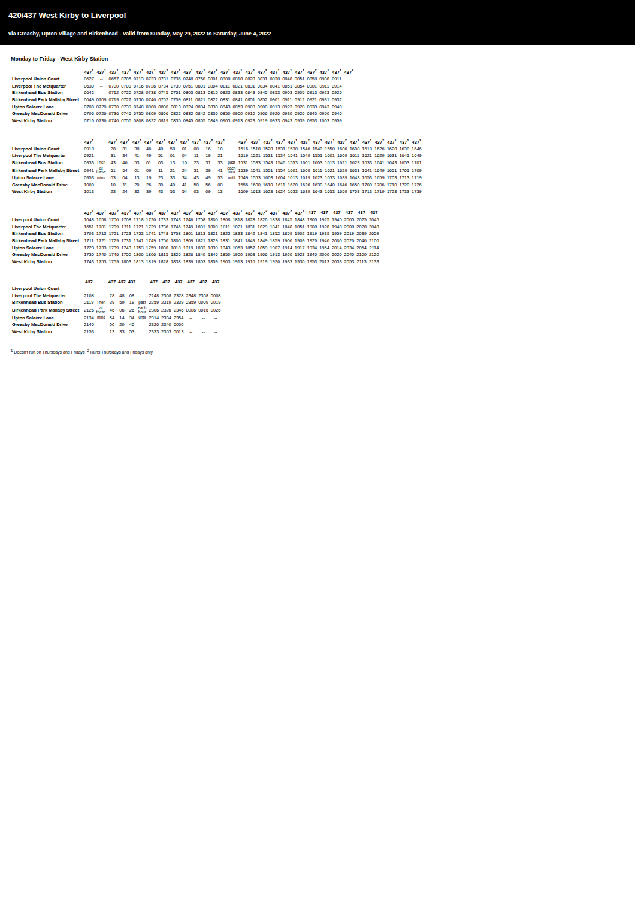420/437 West Kirby to Liverpool
via Greasby, Upton Village and Birkenhead - Valid from Sunday, May 29, 2022 to Saturday, June 4, 2022
Monday to Friday - West Kirby Station
| | 437 1 | 437 1 | 437 1 | 437 1 | 437 1 | 437 1 | 437 2 | 437 1 | 437 1 | 437 1 | 437 2 | 437 1 | 437 1 | 437 1 | 437 2 | 437 1 | 437 1 | 437 1 | 437 2 | 437 1 | 437 1 | 437 2 |
| --- | --- | --- | --- | --- | --- | --- | --- | --- | --- | --- | --- | --- | --- | --- | --- | --- | --- | --- | --- | --- | --- | --- |
| Liverpool Union Court | 0627 | -- | 0657 | 0705 | 0713 | 0723 | 0731 | 0736 | 0748 | 0758 | 0801 | 0808 | 0818 | 0828 | 0831 | 0838 | 0848 | 0851 | 0858 | 0908 | 0911 | |
| Liverpool The Metquarter | 0630 | -- | 0700 | 0708 | 0716 | 0726 | 0734 | 0739 | 0751 | 0801 | 0804 | 0811 | 0821 | 0831 | 0834 | 0841 | 0851 | 0854 | 0901 | 0911 | 0914 | |
| Birkenhead Bus Station | 0642 | -- | 0712 | 0720 | 0728 | 0738 | 0745 | 0751 | 0803 | 0813 | 0815 | 0823 | 0833 | 0843 | 0845 | 0853 | 0903 | 0905 | 0913 | 0923 | 0925 | |
| Birkenhead Park Mallaby Street | 0649 | 0709 | 0719 | 0727 | 0736 | 0746 | 0752 | 0759 | 0811 | 0821 | 0822 | 0831 | 0841 | 0851 | 0852 | 0901 | 0911 | 0912 | 0921 | 0931 | 0932 | |
| Upton Salacre Lane | 0700 | 0720 | 0730 | 0739 | 0748 | 0800 | 0800 | 0813 | 0824 | 0834 | 0830 | 0843 | 0853 | 0903 | 0900 | 0913 | 0923 | 0920 | 0933 | 0943 | 0940 | |
| Greasby MacDonald Drive | 0706 | 0726 | 0736 | 0746 | 0755 | 0809 | 0806 | 0822 | 0832 | 0842 | 0836 | 0850 | 0900 | 0910 | 0906 | 0920 | 0930 | 0926 | 0940 | 0950 | 0946 | |
| West Kirby Station | 0716 | 0736 | 0746 | 0756 | 0808 | 0822 | 0819 | 0835 | 0845 | 0855 | 0849 | 0903 | 0913 | 0923 | 0919 | 0933 | 0943 | 0939 | 0953 | 1003 | 0959 | |
| | 437 1 | | 437 1 | 437 2 | 437 1 | 437 2 | 437 1 | 437 1 | 437 2 | 437 1 | 437 2 | 437 1 | | 437 1 | 437 1 | 437 1 | 437 2 | 437 1 | 437 2 | 437 1 | 437 1 | 437 2 | 437 1 | 437 1 | 437 2 | 437 1 | 437 1 | 437 2 |
| --- | --- | --- | --- | --- | --- | --- | --- | --- | --- | --- | --- | --- | --- | --- | --- | --- | --- | --- | --- | --- | --- | --- | --- | --- | --- | --- | --- | --- |
| Liverpool Union Court | 0918 | | 28 | 31 | 38 | 46 | 48 | 58 | 01 | 08 | 16 | 18 | | 1516 | 1518 | 1528 | 1531 | 1538 | 1546 | 1548 | 1558 | 1606 | 1608 | 1618 | 1626 | 1628 | 1638 | 1646 |
| Liverpool The Metquarter | 0921 | | 31 | 34 | 41 | 49 | 51 | 01 | 04 | 11 | 19 | 21 | | 1519 | 1521 | 1531 | 1534 | 1541 | 1549 | 1551 | 1601 | 1609 | 1611 | 1621 | 1629 | 1631 | 1641 | 1649 |
| Birkenhead Bus Station | 0933 | Then | 43 | 46 | 53 | 01 | 03 | 13 | 16 | 23 | 31 | 33 | past | 1531 | 1533 | 1543 | 1546 | 1553 | 1601 | 1603 | 1613 | 1621 | 1623 | 1633 | 1641 | 1643 | 1653 | 1701 |
| Birkenhead Park Mallaby Street | 0941 | at these | 51 | 54 | 01 | 09 | 11 | 21 | 24 | 31 | 39 | 41 | each hour | 1539 | 1541 | 1551 | 1554 | 1601 | 1609 | 1611 | 1621 | 1629 | 1631 | 1641 | 1649 | 1651 | 1701 | 1709 |
| Upton Salacre Lane | 0953 | mins | 03 | 04 | 13 | 19 | 23 | 33 | 34 | 43 | 49 | 53 | until | 1549 | 1553 | 1603 | 1604 | 1613 | 1619 | 1623 | 1633 | 1639 | 1643 | 1653 | 1659 | 1703 | 1713 | 1719 |
| Greasby MacDonald Drive | 1000 | | 10 | 11 | 20 | 26 | 30 | 40 | 41 | 50 | 56 | 00 | | 1556 | 1600 | 1610 | 1611 | 1620 | 1626 | 1630 | 1640 | 1646 | 1650 | 1700 | 1706 | 1710 | 1720 | 1726 |
| West Kirby Station | 1013 | | 23 | 24 | 33 | 39 | 43 | 53 | 54 | 03 | 09 | 13 | | 1609 | 1613 | 1623 | 1624 | 1633 | 1639 | 1643 | 1653 | 1659 | 1703 | 1713 | 1719 | 1723 | 1733 | 1739 |
| | 437 1 | 437 1 | 437 2 | 437 1 | 437 1 | 437 2 | 437 1 | 437 1 | 437 2 | 437 1 | 437 2 | 437 1 | 437 1 | 437 1 | 437 2 | 437 1 | 437 2 | 437 1 | 437 | 437 | 437 | 437 | 437 | 437 |
| --- | --- | --- | --- | --- | --- | --- | --- | --- | --- | --- | --- | --- | --- | --- | --- | --- | --- | --- | --- | --- | --- | --- | --- | --- |
| Liverpool Union Court | 1648 | 1658 | 1706 | 1708 | 1718 | 1726 | 1733 | 1743 | 1746 | 1758 | 1806 | 1808 | 1818 | 1828 | 1826 | 1838 | 1845 | 1848 | 1905 | 1925 | 1945 | 2005 | 2025 | 2045 |
| Liverpool The Metquarter | 1651 | 1701 | 1709 | 1711 | 1721 | 1729 | 1736 | 1746 | 1749 | 1801 | 1809 | 1811 | 1821 | 1831 | 1829 | 1841 | 1848 | 1851 | 1908 | 1928 | 1948 | 2008 | 2028 | 2048 |
| Birkenhead Bus Station | 1703 | 1713 | 1721 | 1723 | 1733 | 1741 | 1748 | 1758 | 1801 | 1813 | 1821 | 1823 | 1833 | 1842 | 1841 | 1852 | 1859 | 1902 | 1919 | 1939 | 1959 | 2019 | 2039 | 2059 |
| Birkenhead Park Mallaby Street | 1711 | 1721 | 1729 | 1731 | 1741 | 1749 | 1756 | 1806 | 1809 | 1821 | 1829 | 1831 | 1841 | 1849 | 1849 | 1859 | 1906 | 1909 | 1926 | 1946 | 2006 | 2026 | 2046 | 2106 |
| Upton Salacre Lane | 1723 | 1733 | 1739 | 1743 | 1753 | 1759 | 1808 | 1818 | 1819 | 1833 | 1839 | 1843 | 1853 | 1857 | 1859 | 1907 | 1914 | 1917 | 1934 | 1954 | 2014 | 2034 | 2054 | 2114 |
| Greasby MacDonald Drive | 1730 | 1740 | 1746 | 1750 | 1800 | 1806 | 1815 | 1825 | 1826 | 1840 | 1846 | 1850 | 1900 | 1903 | 1906 | 1913 | 1920 | 1923 | 1940 | 2000 | 2020 | 2040 | 2100 | 2120 |
| West Kirby Station | 1743 | 1753 | 1759 | 1803 | 1813 | 1819 | 1828 | 1838 | 1839 | 1853 | 1859 | 1903 | 1913 | 1916 | 1919 | 1926 | 1933 | 1936 | 1953 | 2013 | 2033 | 2053 | 2113 | 2133 |
| | 437 | | 437 | 437 | 437 | | 437 | 437 | 437 | 437 | 437 | 437 |
| --- | --- | --- | --- | --- | --- | --- | --- | --- | --- | --- | --- | --- |
| Liverpool Union Court | -- | | -- | -- | -- | | -- | -- | -- | -- | -- | -- |
| Liverpool The Metquarter | 2108 | | 28 | 48 | 08 | | 2248 | 2308 | 2328 | 2348 | 2358 | 0008 |
| Birkenhead Bus Station | 2119 | Then | 39 | 59 | 19 | past | 2259 | 2319 | 2339 | 2359 | 0009 | 0019 |
| Birkenhead Park Mallaby Street | 2126 | at these | 46 | 06 | 26 | each hour | 2306 | 2326 | 2346 | 0006 | 0016 | 0026 |
| Upton Salacre Lane | 2134 | mins | 54 | 14 | 34 | until | 2314 | 2334 | 2354 | -- | -- | -- |
| Greasby MacDonald Drive | 2140 | | 00 | 20 | 40 | | 2320 | 2340 | 0000 | -- | -- | -- |
| West Kirby Station | 2153 | | 13 | 33 | 53 | | 2333 | 2353 | 0013 | -- | -- | -- |
1 Doesn't run on Thursdays and Fridays 2 Runs Thursdays and Fridays only